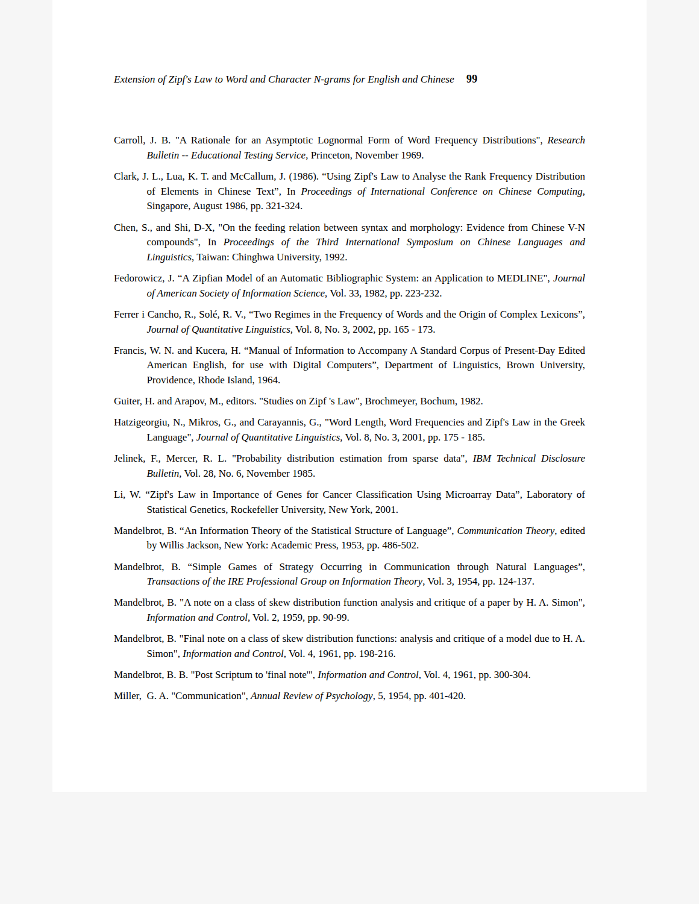Extension of Zipf's Law to Word and Character N-grams for English and Chinese 99
Carroll, J. B. "A Rationale for an Asymptotic Lognormal Form of Word Frequency Distributions", Research Bulletin -- Educational Testing Service, Princeton, November 1969.
Clark, J. L., Lua, K. T. and McCallum, J. (1986). “Using Zipf's Law to Analyse the Rank Frequency Distribution of Elements in Chinese Text”, In Proceedings of International Conference on Chinese Computing, Singapore, August 1986, pp. 321-324.
Chen, S., and Shi, D-X, "On the feeding relation between syntax and morphology: Evidence from Chinese V-N compounds", In Proceedings of the Third International Symposium on Chinese Languages and Linguistics, Taiwan: Chinghwa University, 1992.
Fedorowicz, J. “A Zipfian Model of an Automatic Bibliographic System: an Application to MEDLINE", Journal of American Society of Information Science, Vol. 33, 1982, pp. 223-232.
Ferrer i Cancho, R., Solé, R. V., “Two Regimes in the Frequency of Words and the Origin of Complex Lexicons”, Journal of Quantitative Linguistics, Vol. 8, No. 3, 2002, pp. 165 - 173.
Francis, W. N. and Kucera, H. “Manual of Information to Accompany A Standard Corpus of Present-Day Edited American English, for use with Digital Computers”, Department of Linguistics, Brown University, Providence, Rhode Island, 1964.
Guiter, H. and Arapov, M., editors. "Studies on Zipf 's Law", Brochmeyer, Bochum, 1982.
Hatzigeorgiu, N., Mikros, G., and Carayannis, G., "Word Length, Word Frequencies and Zipf's Law in the Greek Language", Journal of Quantitative Linguistics, Vol. 8, No. 3, 2001, pp. 175 - 185.
Jelinek, F., Mercer, R. L. "Probability distribution estimation from sparse data", IBM Technical Disclosure Bulletin, Vol. 28, No. 6, November 1985.
Li, W. “Zipf's Law in Importance of Genes for Cancer Classification Using Microarray Data”, Laboratory of Statistical Genetics, Rockefeller University, New York, 2001.
Mandelbrot, B. “An Information Theory of the Statistical Structure of Language”, Communication Theory, edited by Willis Jackson, New York: Academic Press, 1953, pp. 486-502.
Mandelbrot, B. “Simple Games of Strategy Occurring in Communication through Natural Languages”, Transactions of the IRE Professional Group on Information Theory, Vol. 3, 1954, pp. 124-137.
Mandelbrot, B. "A note on a class of skew distribution function analysis and critique of a paper by H. A. Simon", Information and Control, Vol. 2, 1959, pp. 90-99.
Mandelbrot, B. "Final note on a class of skew distribution functions: analysis and critique of a model due to H. A. Simon", Information and Control, Vol. 4, 1961, pp. 198-216.
Mandelbrot, B. B. "Post Scriptum to 'final note'", Information and Control, Vol. 4, 1961, pp. 300-304.
Miller, G. A. "Communication", Annual Review of Psychology, 5, 1954, pp. 401-420.